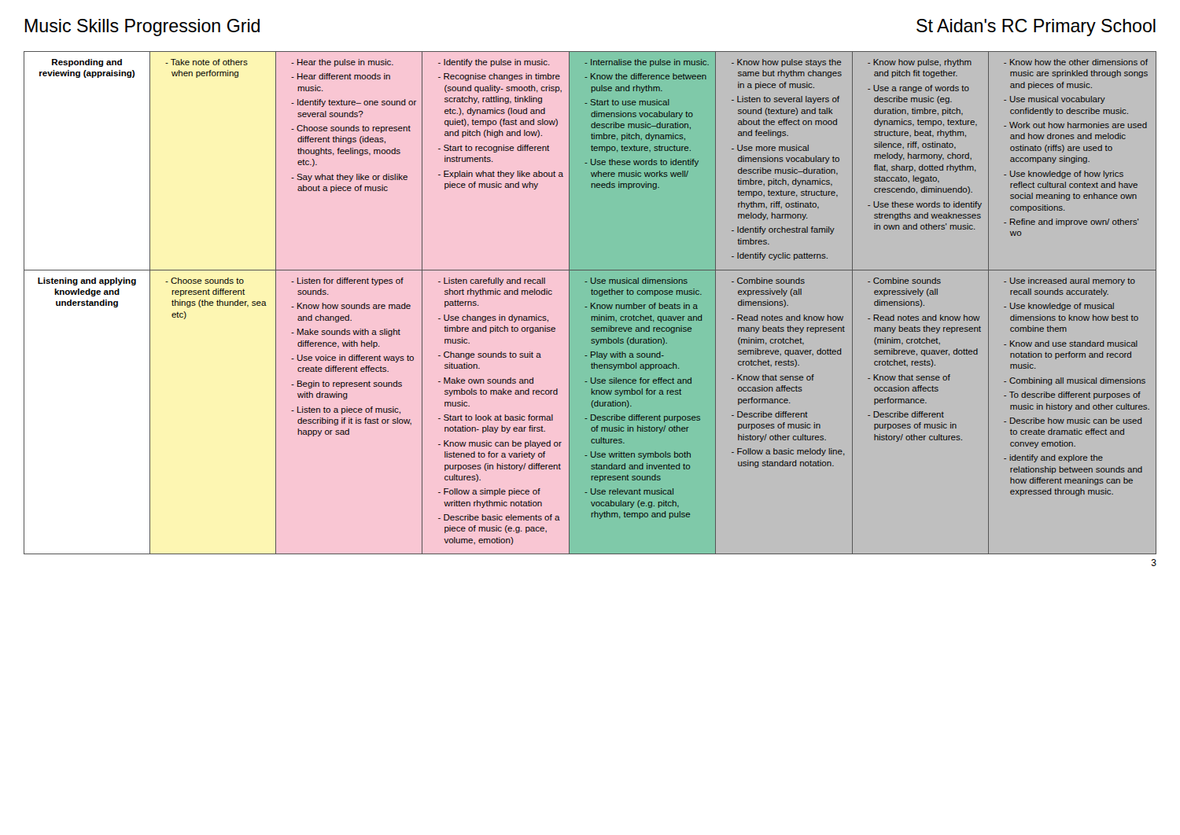Music Skills Progression Grid
St Aidan's RC Primary School
| Responding and reviewing (appraising) | Take note of others when performing | Hear the pulse in music. Hear different moods in music. Identify texture– one sound or several sounds? Choose sounds to represent different things (ideas, thoughts, feelings, moods etc.). Say what they like or dislike about a piece of music | Identify the pulse in music. Recognise changes in timbre (sound quality- smooth, crisp, scratchy, rattling, tinkling etc.), dynamics (loud and quiet), tempo (fast and slow) and pitch (high and low). Start to recognise different instruments. Explain what they like about a piece of music and why | Internalise the pulse in music. Know the difference between pulse and rhythm. Start to use musical dimensions vocabulary to describe music–duration, timbre, pitch, dynamics, tempo, texture, structure. Use these words to identify where music works well/ needs improving. | Know how pulse stays the same but rhythm changes in a piece of music. Listen to several layers of sound (texture) and talk about the effect on mood and feelings. Use more musical dimensions vocabulary to describe music–duration, timbre, pitch, dynamics, tempo, texture, structure, rhythm, riff, ostinato, melody, harmony. Identify orchestral family timbres. Identify cyclic patterns. | Know how pulse, rhythm and pitch fit together. Use a range of words to describe music (eg. duration, timbre, pitch, dynamics, tempo, texture, structure, beat, rhythm, silence, riff, ostinato, melody, harmony, chord, flat, sharp, dotted rhythm, staccato, legato, crescendo, diminuendo). Use these words to identify strengths and weaknesses in own and others' music. | Know how the other dimensions of music are sprinkled through songs and pieces of music. Use musical vocabulary confidently to describe music. Work out how harmonies are used and how drones and melodic ostinato (riffs) are used to accompany singing. Use knowledge of how lyrics reflect cultural context and have social meaning to enhance own compositions. Refine and improve own/ others' wo |
| Listening and applying knowledge and understanding | Choose sounds to represent different things (the thunder, sea etc) | Listen for different types of sounds. Know how sounds are made and changed. Make sounds with a slight difference, with help. Use voice in different ways to create different effects. Begin to represent sounds with drawing Listen to a piece of music, describing if it is fast or slow, happy or sad | Listen carefully and recall short rhythmic and melodic patterns. Use changes in dynamics, timbre and pitch to organise music. Change sounds to suit a situation. Make own sounds and symbols to make and record music. Start to look at basic formal notation- play by ear first. Know music can be played or listened to for a variety of purposes (in history/ different cultures). Follow a simple piece of written rhythmic notation Describe basic elements of a piece of music (e.g. pace, volume, emotion) | Use musical dimensions together to compose music. Know number of beats in a minim, crotchet, quaver and semibreve and recognise symbols (duration). Play with a sound-thensymbol approach. Use silence for effect and know symbol for a rest (duration). Describe different purposes of music in history/ other cultures. Use written symbols both standard and invented to represent sounds Use relevant musical vocabulary (e.g. pitch, rhythm, tempo and pulse | Combine sounds expressively (all dimensions). Read notes and know how many beats they represent (minim, crotchet, semibreve, quaver, dotted crotchet, rests). Know that sense of occasion affects performance. Describe different purposes of music in history/ other cultures. Follow a basic melody line, using standard notation. | Combine sounds expressively (all dimensions). Read notes and know how many beats they represent (minim, crotchet, semibreve, quaver, dotted crotchet, rests). Know that sense of occasion affects performance. Describe different purposes of music in history/ other cultures. | Use increased aural memory to recall sounds accurately. Use knowledge of musical dimensions to know how best to combine them Know and use standard musical notation to perform and record music. Combining all musical dimensions To describe different purposes of music in history and other cultures. Describe how music can be used to create dramatic effect and convey emotion. identify and explore the relationship between sounds and how different meanings can be expressed through music. |
3